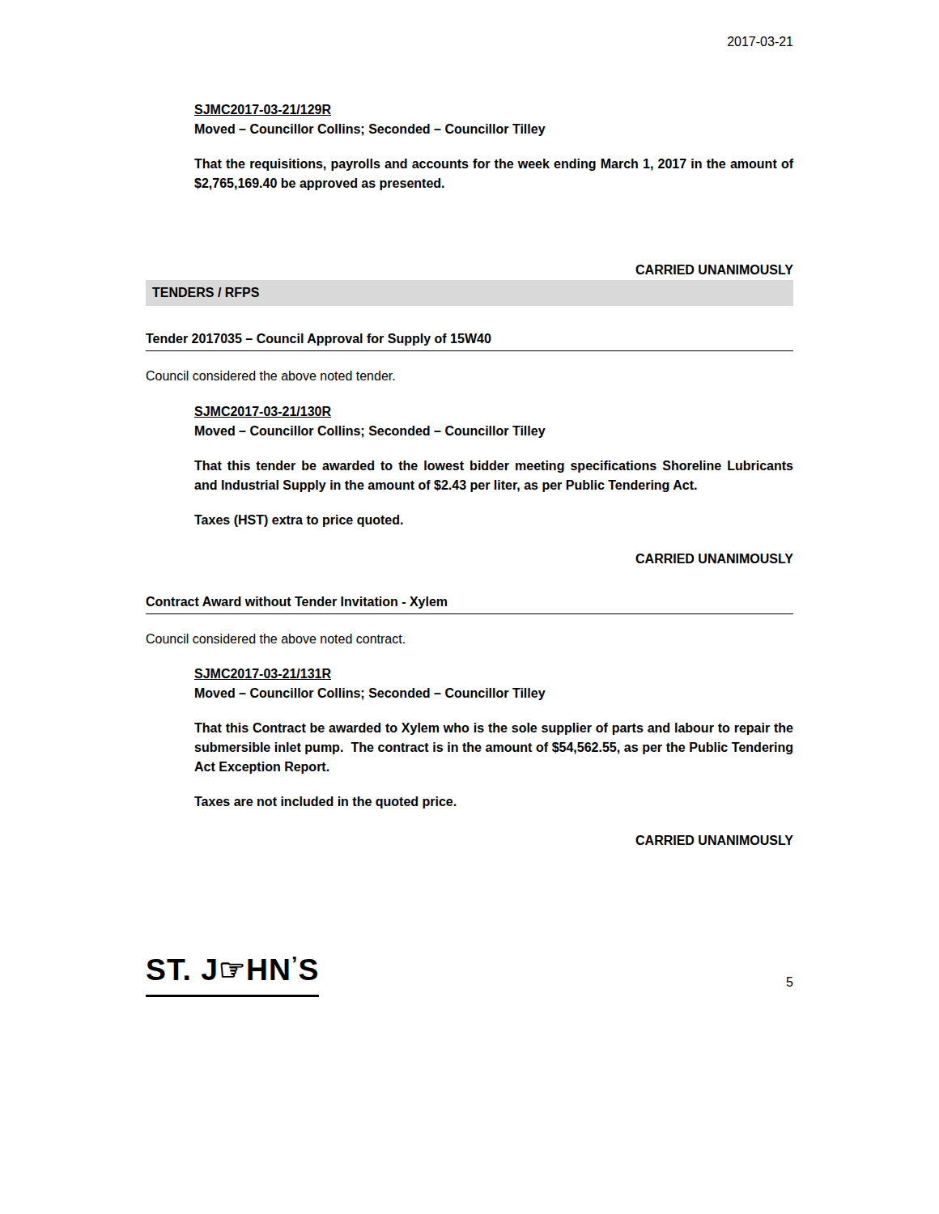2017-03-21
SJMC2017-03-21/129R
Moved – Councillor Collins; Seconded – Councillor Tilley
That the requisitions, payrolls and accounts for the week ending March 1, 2017 in the amount of $2,765,169.40 be approved as presented.
CARRIED UNANIMOUSLY
TENDERS / RFPS
Tender 2017035 – Council Approval for Supply of 15W40
Council considered the above noted tender.
SJMC2017-03-21/130R
Moved – Councillor Collins; Seconded – Councillor Tilley
That this tender be awarded to the lowest bidder meeting specifications Shoreline Lubricants and Industrial Supply in the amount of $2.43 per liter, as per Public Tendering Act.
Taxes (HST) extra to price quoted.
CARRIED UNANIMOUSLY
Contract Award without Tender Invitation - Xylem
Council considered the above noted contract.
SJMC2017-03-21/131R
Moved – Councillor Collins; Seconded – Councillor Tilley
That this Contract be awarded to Xylem who is the sole supplier of parts and labour to repair the submersible inlet pump. The contract is in the amount of $54,562.55, as per the Public Tendering Act Exception Report.
Taxes are not included in the quoted price.
CARRIED UNANIMOUSLY
ST. J☞HN’S
5